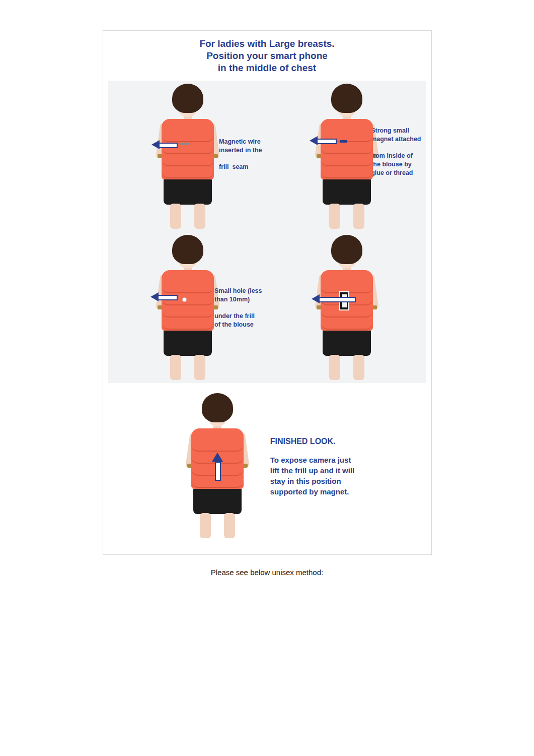For ladies with Large breasts.
Position your smart phone
in the middle of chest
Magnetic wire
inserted in the
frill seam
Strong small
magnet attached
from inside of
the blouse by
glue or thread
Small hole (less
than 10mm)
under the frill
of the blouse
FINISHED LOOK.
To expose camera just
lift the frill up and it will
stay in this position
supported by magnet.
Please see below unisex method: